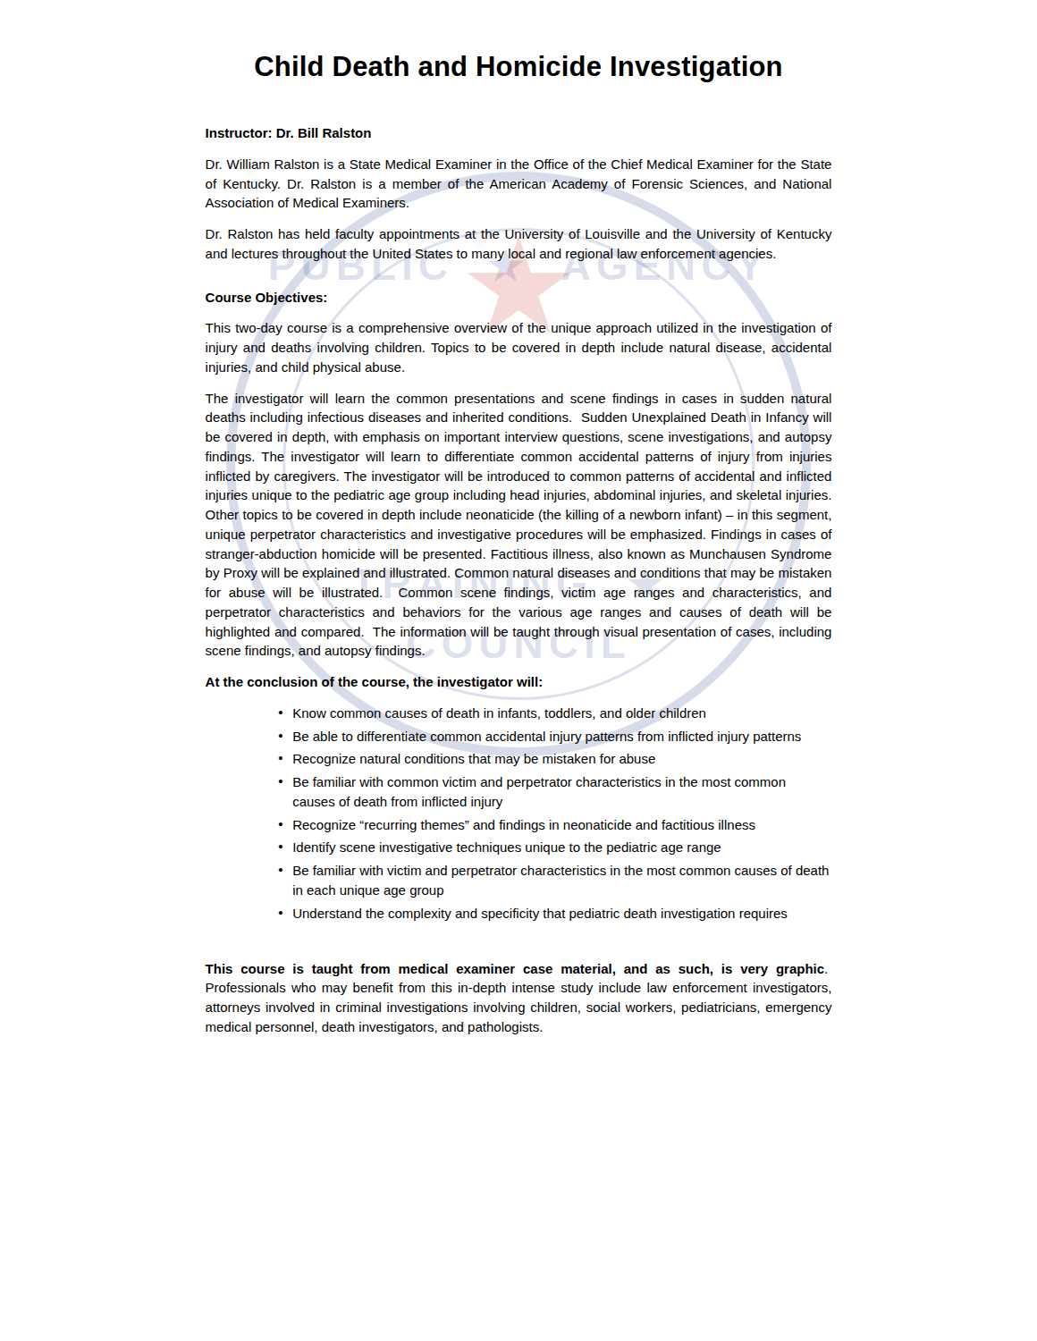PUBLIC ★ AGENCY TRAINING ★ COUNCIL
★
Child Death and Homicide Investigation
Instructor: Dr. Bill Ralston
Dr. William Ralston is a State Medical Examiner in the Office of the Chief Medical Examiner for the State of Kentucky. Dr. Ralston is a member of the American Academy of Forensic Sciences, and National Association of Medical Examiners.
Dr. Ralston has held faculty appointments at the University of Louisville and the University of Kentucky and lectures throughout the United States to many local and regional law enforcement agencies.
Course Objectives:
This two-day course is a comprehensive overview of the unique approach utilized in the investigation of injury and deaths involving children. Topics to be covered in depth include natural disease, accidental injuries, and child physical abuse.
The investigator will learn the common presentations and scene findings in cases in sudden natural deaths including infectious diseases and inherited conditions. Sudden Unexplained Death in Infancy will be covered in depth, with emphasis on important interview questions, scene investigations, and autopsy findings. The investigator will learn to differentiate common accidental patterns of injury from injuries inflicted by caregivers. The investigator will be introduced to common patterns of accidental and inflicted injuries unique to the pediatric age group including head injuries, abdominal injuries, and skeletal injuries. Other topics to be covered in depth include neonaticide (the killing of a newborn infant) – in this segment, unique perpetrator characteristics and investigative procedures will be emphasized. Findings in cases of stranger-abduction homicide will be presented. Factitious illness, also known as Munchausen Syndrome by Proxy will be explained and illustrated. Common natural diseases and conditions that may be mistaken for abuse will be illustrated. Common scene findings, victim age ranges and characteristics, and perpetrator characteristics and behaviors for the various age ranges and causes of death will be highlighted and compared. The information will be taught through visual presentation of cases, including scene findings, and autopsy findings.
At the conclusion of the course, the investigator will:
Know common causes of death in infants, toddlers, and older children
Be able to differentiate common accidental injury patterns from inflicted injury patterns
Recognize natural conditions that may be mistaken for abuse
Be familiar with common victim and perpetrator characteristics in the most common causes of death from inflicted injury
Recognize “recurring themes” and findings in neonaticide and factitious illness
Identify scene investigative techniques unique to the pediatric age range
Be familiar with victim and perpetrator characteristics in the most common causes of death in each unique age group
Understand the complexity and specificity that pediatric death investigation requires
This course is taught from medical examiner case material, and as such, is very graphic. Professionals who may benefit from this in-depth intense study include law enforcement investigators, attorneys involved in criminal investigations involving children, social workers, pediatricians, emergency medical personnel, death investigators, and pathologists.